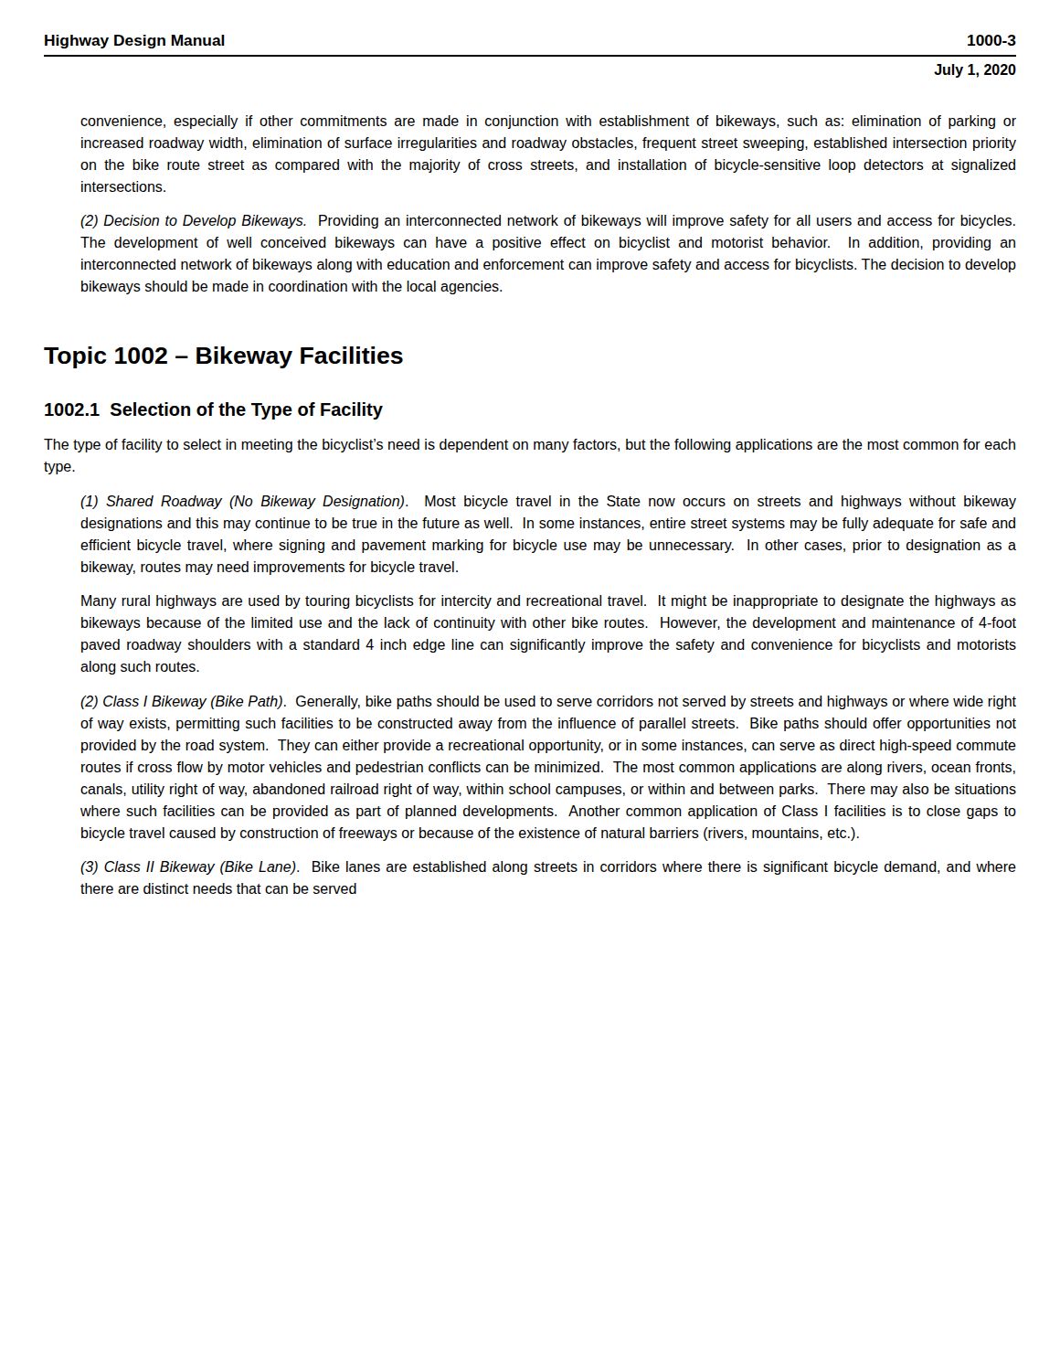Highway Design Manual 1000-3
July 1, 2020
convenience, especially if other commitments are made in conjunction with establishment of bikeways, such as: elimination of parking or increased roadway width, elimination of surface irregularities and roadway obstacles, frequent street sweeping, established intersection priority on the bike route street as compared with the majority of cross streets, and installation of bicycle-sensitive loop detectors at signalized intersections.
(2) Decision to Develop Bikeways. Providing an interconnected network of bikeways will improve safety for all users and access for bicycles. The development of well conceived bikeways can have a positive effect on bicyclist and motorist behavior. In addition, providing an interconnected network of bikeways along with education and enforcement can improve safety and access for bicyclists. The decision to develop bikeways should be made in coordination with the local agencies.
Topic 1002 – Bikeway Facilities
1002.1 Selection of the Type of Facility
The type of facility to select in meeting the bicyclist’s need is dependent on many factors, but the following applications are the most common for each type.
(1) Shared Roadway (No Bikeway Designation). Most bicycle travel in the State now occurs on streets and highways without bikeway designations and this may continue to be true in the future as well. In some instances, entire street systems may be fully adequate for safe and efficient bicycle travel, where signing and pavement marking for bicycle use may be unnecessary. In other cases, prior to designation as a bikeway, routes may need improvements for bicycle travel.
Many rural highways are used by touring bicyclists for intercity and recreational travel. It might be inappropriate to designate the highways as bikeways because of the limited use and the lack of continuity with other bike routes. However, the development and maintenance of 4-foot paved roadway shoulders with a standard 4 inch edge line can significantly improve the safety and convenience for bicyclists and motorists along such routes.
(2) Class I Bikeway (Bike Path). Generally, bike paths should be used to serve corridors not served by streets and highways or where wide right of way exists, permitting such facilities to be constructed away from the influence of parallel streets. Bike paths should offer opportunities not provided by the road system. They can either provide a recreational opportunity, or in some instances, can serve as direct high-speed commute routes if cross flow by motor vehicles and pedestrian conflicts can be minimized. The most common applications are along rivers, ocean fronts, canals, utility right of way, abandoned railroad right of way, within school campuses, or within and between parks. There may also be situations where such facilities can be provided as part of planned developments. Another common application of Class I facilities is to close gaps to bicycle travel caused by construction of freeways or because of the existence of natural barriers (rivers, mountains, etc.).
(3) Class II Bikeway (Bike Lane). Bike lanes are established along streets in corridors where there is significant bicycle demand, and where there are distinct needs that can be served